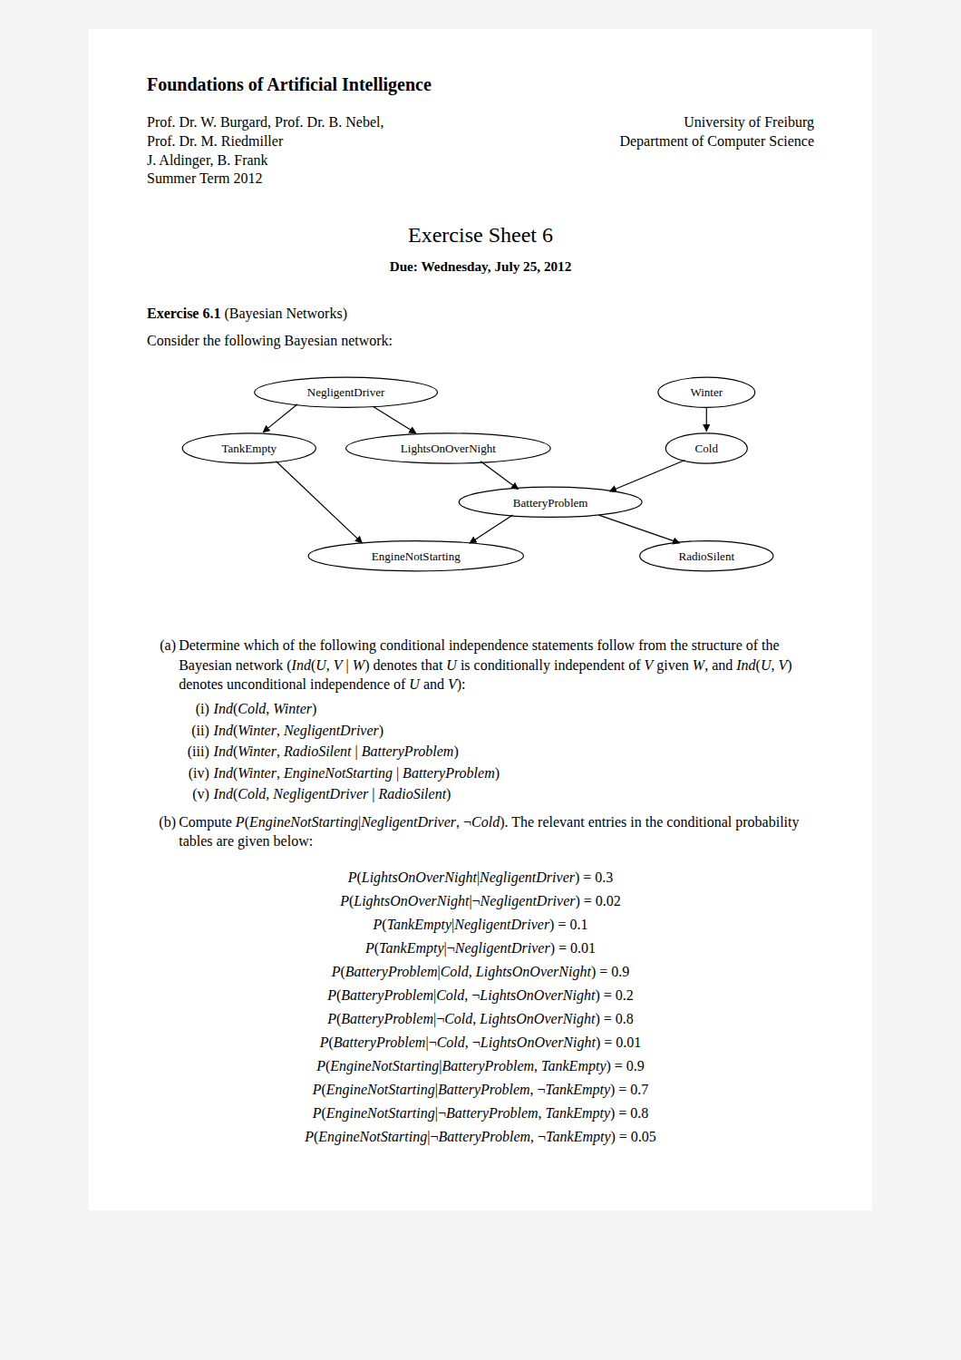Foundations of Artificial Intelligence
| Prof. Dr. W. Burgard, Prof. Dr. B. Nebel, | University of Freiburg |
| Prof. Dr. M. Riedmiller | Department of Computer Science |
| J. Aldinger, B. Frank | |
| Summer Term 2012 | |
Exercise Sheet 6
Due: Wednesday, July 25, 2012
Exercise 6.1 (Bayesian Networks)
Consider the following Bayesian network:
NegligentDriver Winter TankEmpty LightsOnOverNight Cold BatteryProblem EngineNotStarting RadioSilent
Determine which of the following conditional independence statements follow from the structure of the Bayesian network (Ind(U, V | W) denotes that U is conditionally independent of V given W, and Ind(U, V) denotes unconditional independence of U and V):
Ind(Cold, Winter)
Ind(Winter, NegligentDriver)
Ind(Winter, RadioSilent | BatteryProblem)
Ind(Winter, EngineNotStarting | BatteryProblem)
Ind(Cold, NegligentDriver | RadioSilent)
Compute P(EngineNotStarting|NegligentDriver, ¬Cold). The relevant entries in the conditional probability tables are given below:
P(LightsOnOverNight|NegligentDriver) = 0.3
P(LightsOnOverNight|¬NegligentDriver) = 0.02
P(TankEmpty|NegligentDriver) = 0.1
P(TankEmpty|¬NegligentDriver) = 0.01
P(BatteryProblem|Cold, LightsOnOverNight) = 0.9
P(BatteryProblem|Cold, ¬LightsOnOverNight) = 0.2
P(BatteryProblem|¬Cold, LightsOnOverNight) = 0.8
P(BatteryProblem|¬Cold, ¬LightsOnOverNight) = 0.01
P(EngineNotStarting|BatteryProblem, TankEmpty) = 0.9
P(EngineNotStarting|BatteryProblem, ¬TankEmpty) = 0.7
P(EngineNotStarting|¬BatteryProblem, TankEmpty) = 0.8
P(EngineNotStarting|¬BatteryProblem, ¬TankEmpty) = 0.05